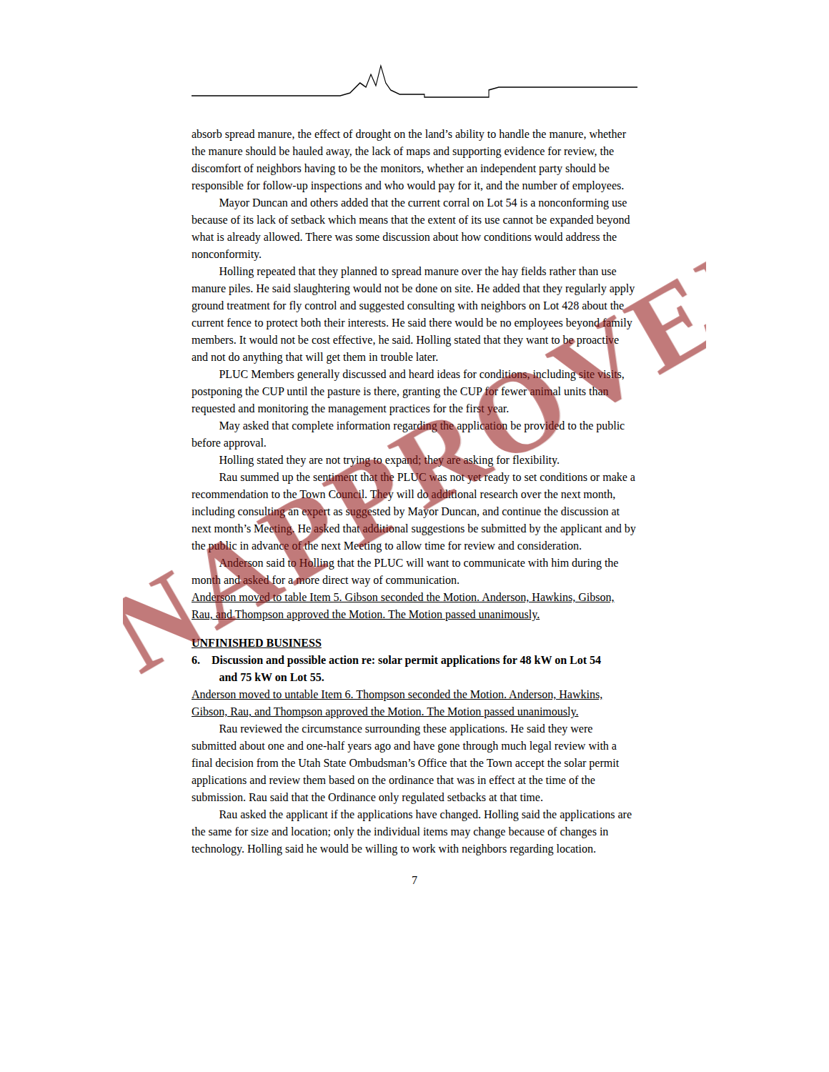UNAPPROVED
absorb spread manure, the effect of drought on the land’s ability to handle the manure, whether the manure should be hauled away, the lack of maps and supporting evidence for review, the discomfort of neighbors having to be the monitors, whether an independent party should be responsible for follow-up inspections and who would pay for it, and the number of employees.
Mayor Duncan and others added that the current corral on Lot 54 is a nonconforming use because of its lack of setback which means that the extent of its use cannot be expanded beyond what is already allowed. There was some discussion about how conditions would address the nonconformity.
Holling repeated that they planned to spread manure over the hay fields rather than use manure piles. He said slaughtering would not be done on site. He added that they regularly apply ground treatment for fly control and suggested consulting with neighbors on Lot 428 about the current fence to protect both their interests. He said there would be no employees beyond family members. It would not be cost effective, he said. Holling stated that they want to be proactive and not do anything that will get them in trouble later.
PLUC Members generally discussed and heard ideas for conditions, including site visits, postponing the CUP until the pasture is there, granting the CUP for fewer animal units than requested and monitoring the management practices for the first year.
May asked that complete information regarding the application be provided to the public before approval.
Holling stated they are not trying to expand; they are asking for flexibility.
Rau summed up the sentiment that the PLUC was not yet ready to set conditions or make a recommendation to the Town Council. They will do additional research over the next month, including consulting an expert as suggested by Mayor Duncan, and continue the discussion at next month’s Meeting. He asked that additional suggestions be submitted by the applicant and by the public in advance of the next Meeting to allow time for review and consideration.
Anderson said to Holling that the PLUC will want to communicate with him during the month and asked for a more direct way of communication.
Anderson moved to table Item 5. Gibson seconded the Motion. Anderson, Hawkins, Gibson, Rau, and Thompson approved the Motion. The Motion passed unanimously.
Unfinished Business
6. Discussion and possible action re: solar permit applications for 48 kW on Lot 54
and 75 kW on Lot 55.
Anderson moved to untable Item 6. Thompson seconded the Motion. Anderson, Hawkins, Gibson, Rau, and Thompson approved the Motion. The Motion passed unanimously.
Rau reviewed the circumstance surrounding these applications. He said they were submitted about one and one-half years ago and have gone through much legal review with a final decision from the Utah State Ombudsman’s Office that the Town accept the solar permit applications and review them based on the ordinance that was in effect at the time of the submission. Rau said that the Ordinance only regulated setbacks at that time.
Rau asked the applicant if the applications have changed. Holling said the applications are the same for size and location; only the individual items may change because of changes in technology. Holling said he would be willing to work with neighbors regarding location.
7